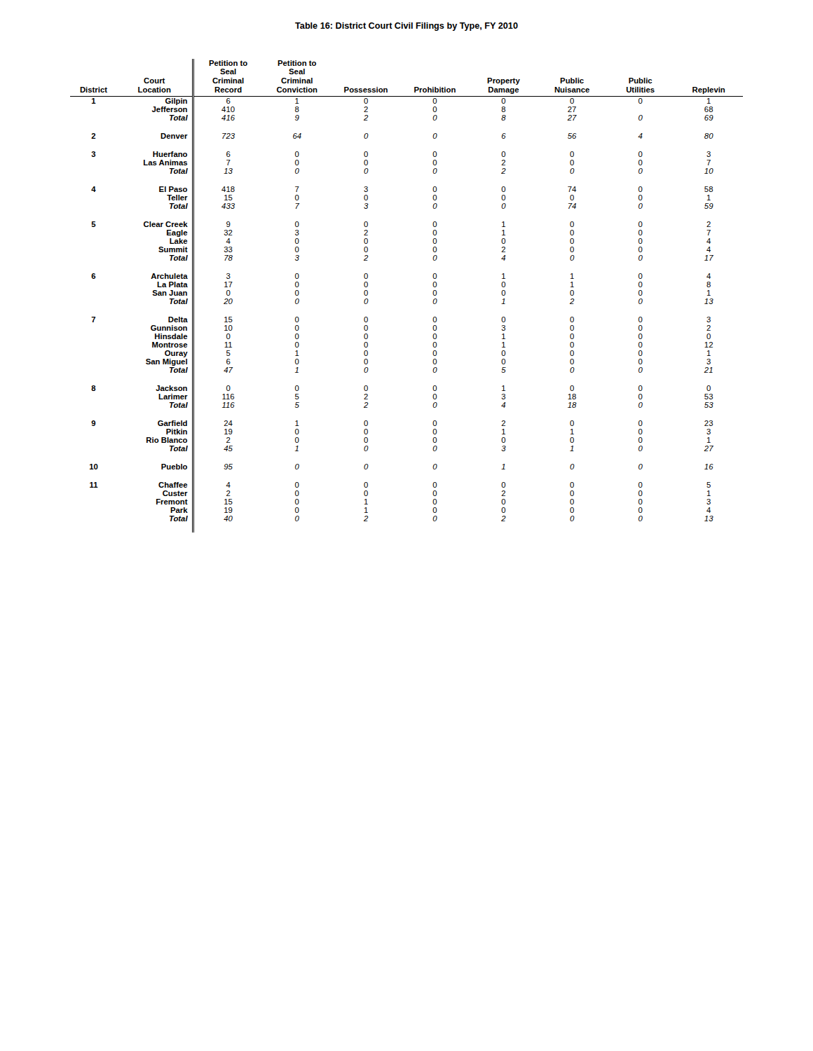Table 16: District Court Civil Filings by Type, FY 2010
| | | Petition to Seal | Petition to Seal | | | | | | |
| --- | --- | --- | --- | --- | --- | --- | --- | --- | --- |
| | Court | Criminal | Criminal | | | Property | Public | Public | |
| District | Location | Record | Conviction | Possession | Prohibition | Damage | Nuisance | Utilities | Replevin |
| 1 | Gilpin | 6 | 1 | 0 | 0 | 0 | 0 | 0 | 1 |
| | Jefferson | 410 | 8 | 2 | 0 | 8 | 27 | | 68 |
| | Total | 416 | 9 | 2 | 0 | 8 | 27 | 0 | 69 |
| 2 | Denver | 723 | 64 | 0 | 0 | 6 | 56 | 4 | 80 |
| 3 | Huerfano | 6 | 0 | 0 | 0 | 0 | 0 | 0 | 3 |
| | Las Animas | 7 | 0 | 0 | 0 | 2 | 0 | 0 | 7 |
| | Total | 13 | 0 | 0 | 0 | 2 | 0 | 0 | 10 |
| 4 | El Paso | 418 | 7 | 3 | 0 | 0 | 74 | 0 | 58 |
| | Teller | 15 | 0 | 0 | 0 | 0 | 0 | 0 | 1 |
| | Total | 433 | 7 | 3 | 0 | 0 | 74 | 0 | 59 |
| 5 | Clear Creek | 9 | 0 | 0 | 0 | 1 | 0 | 0 | 2 |
| | Eagle | 32 | 3 | 2 | 0 | 1 | 0 | 0 | 7 |
| | Lake | 4 | 0 | 0 | 0 | 0 | 0 | 0 | 4 |
| | Summit | 33 | 0 | 0 | 0 | 2 | 0 | 0 | 4 |
| | Total | 78 | 3 | 2 | 0 | 4 | 0 | 0 | 17 |
| 6 | Archuleta | 3 | 0 | 0 | 0 | 1 | 1 | 0 | 4 |
| | La Plata | 17 | 0 | 0 | 0 | 0 | 1 | 0 | 8 |
| | San Juan | 0 | 0 | 0 | 0 | 0 | 0 | 0 | 1 |
| | Total | 20 | 0 | 0 | 0 | 1 | 2 | 0 | 13 |
| 7 | Delta | 15 | 0 | 0 | 0 | 0 | 0 | 0 | 3 |
| | Gunnison | 10 | 0 | 0 | 0 | 3 | 0 | 0 | 2 |
| | Hinsdale | 0 | 0 | 0 | 0 | 1 | 0 | 0 | 0 |
| | Montrose | 11 | 0 | 0 | 0 | 1 | 0 | 0 | 12 |
| | Ouray | 5 | 1 | 0 | 0 | 0 | 0 | 0 | 1 |
| | San Miguel | 6 | 0 | 0 | 0 | 0 | 0 | 0 | 3 |
| | Total | 47 | 1 | 0 | 0 | 5 | 0 | 0 | 21 |
| 8 | Jackson | 0 | 0 | 0 | 0 | 1 | 0 | 0 | 0 |
| | Larimer | 116 | 5 | 2 | 0 | 3 | 18 | 0 | 53 |
| | Total | 116 | 5 | 2 | 0 | 4 | 18 | 0 | 53 |
| 9 | Garfield | 24 | 1 | 0 | 0 | 2 | 0 | 0 | 23 |
| | Pitkin | 19 | 0 | 0 | 0 | 1 | 1 | 0 | 3 |
| | Rio Blanco | 2 | 0 | 0 | 0 | 0 | 0 | 0 | 1 |
| | Total | 45 | 1 | 0 | 0 | 3 | 1 | 0 | 27 |
| 10 | Pueblo | 95 | 0 | 0 | 0 | 1 | 0 | 0 | 16 |
| 11 | Chaffee | 4 | 0 | 0 | 0 | 0 | 0 | 0 | 5 |
| | Custer | 2 | 0 | 0 | 0 | 2 | 0 | 0 | 1 |
| | Fremont | 15 | 0 | 1 | 0 | 0 | 0 | 0 | 3 |
| | Park | 19 | 0 | 1 | 0 | 0 | 0 | 0 | 4 |
| | Total | 40 | 0 | 2 | 0 | 2 | 0 | 0 | 13 |